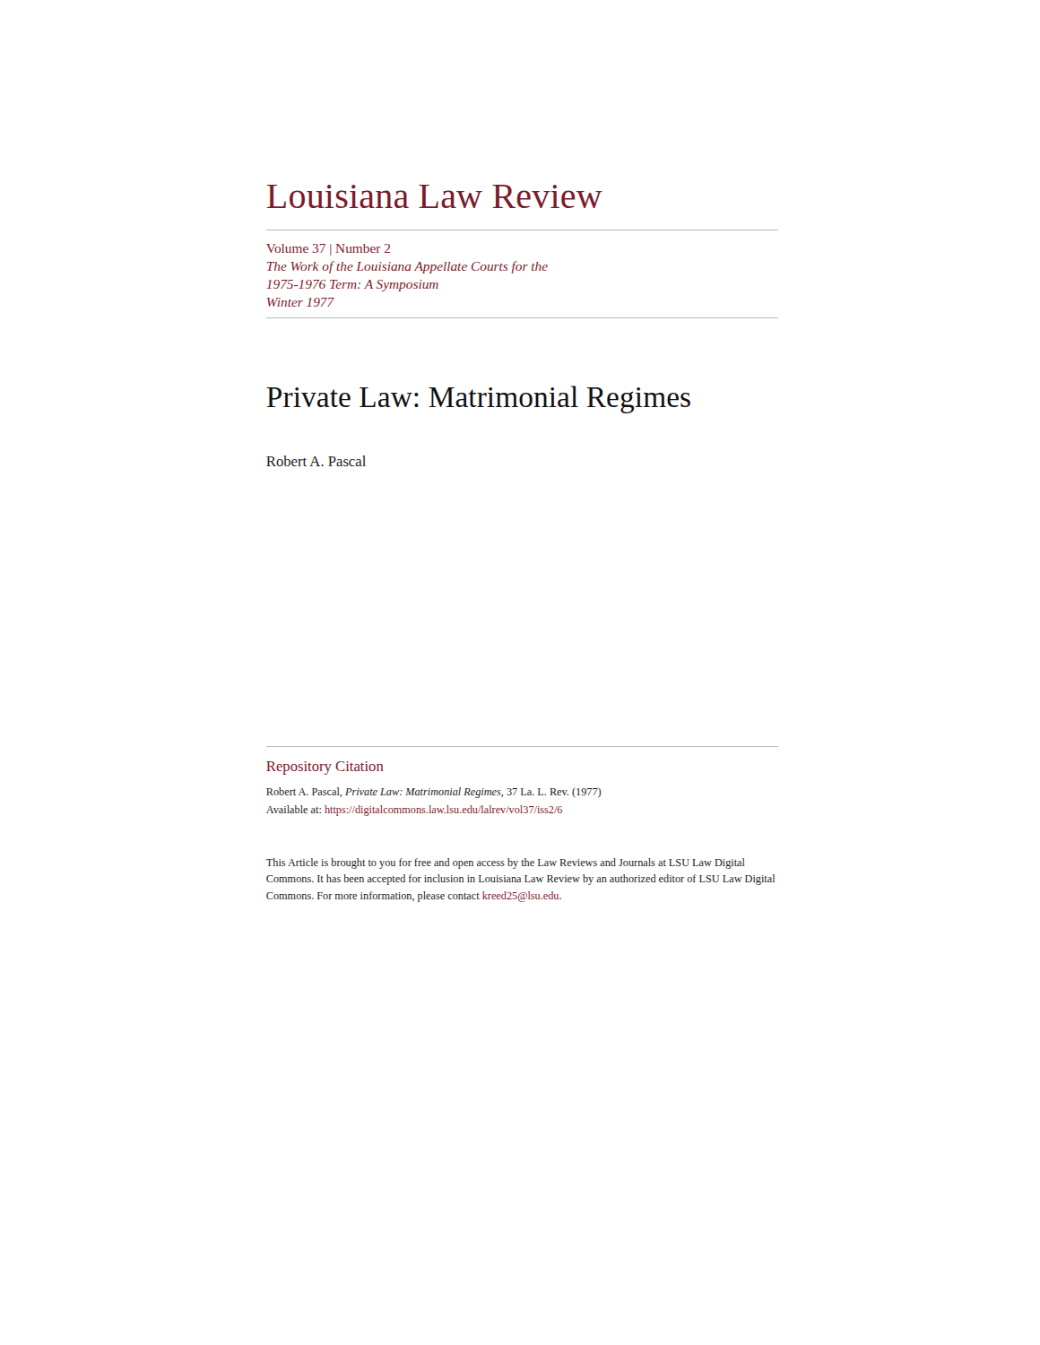Louisiana Law Review
Volume 37 | Number 2
The Work of the Louisiana Appellate Courts for the
1975-1976 Term: A Symposium
Winter 1977
Private Law: Matrimonial Regimes
Robert A. Pascal
Repository Citation
Robert A. Pascal, Private Law: Matrimonial Regimes, 37 La. L. Rev. (1977)
Available at: https://digitalcommons.law.lsu.edu/lalrev/vol37/iss2/6
This Article is brought to you for free and open access by the Law Reviews and Journals at LSU Law Digital Commons. It has been accepted for inclusion in Louisiana Law Review by an authorized editor of LSU Law Digital Commons. For more information, please contact kreed25@lsu.edu.